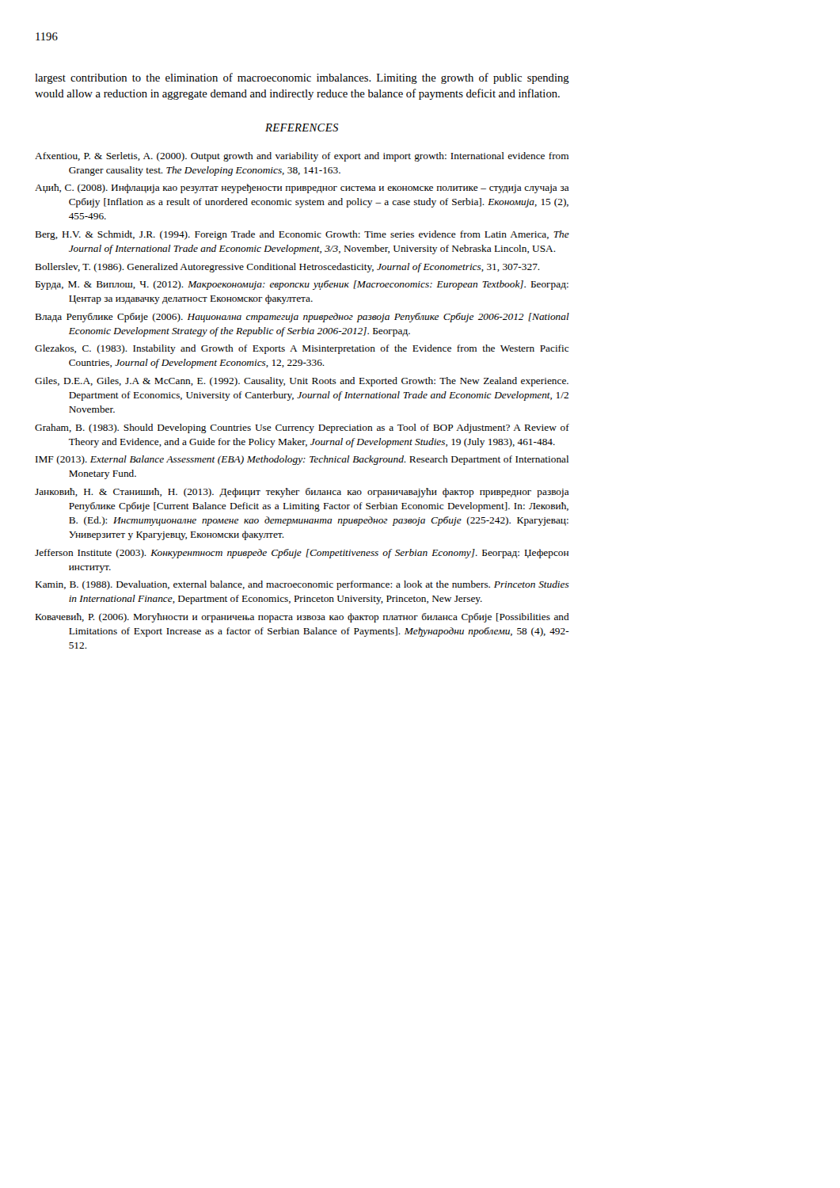1196
largest contribution to the elimination of macroeconomic imbalances. Limiting the growth of public spending would allow a reduction in aggregate demand and indirectly reduce the balance of payments deficit and inflation.
REFERENCES
Afxentiou, P. & Serletis, A. (2000). Output growth and variability of export and import growth: International evidence from Granger causality test. The Developing Economics, 38, 141-163.
Аџић, С. (2008). Инфлација као резултат неуређености привредног система и економске политике – студија случаја за Србију [Inflation as a result of unordered economic system and policy – a case study of Serbia]. Економија, 15 (2), 455-496.
Berg, H.V. & Schmidt, J.R. (1994). Foreign Trade and Economic Growth: Time series evidence from Latin America, The Journal of International Trade and Economic Development, 3/3, November, University of Nebraska Lincoln, USA.
Bollerslev, T. (1986). Generalized Autoregressive Conditional Hetroscedasticity, Journal of Econometrics, 31, 307-327.
Бурда, М. & Виплош, Ч. (2012). Макроекономија: европски уџбеник [Macroeconomics: European Textbook]. Београд: Центар за издавачку делатност Економског факултета.
Влада Републике Србије (2006). Национална стратегија привредног развоја Републике Србије 2006-2012 [National Economic Development Strategy of the Republic of Serbia 2006-2012]. Београд.
Glezakos, C. (1983). Instability and Growth of Exports A Misinterpretation of the Evidence from the Western Pacific Countries, Journal of Development Economics, 12, 229-336.
Giles, D.E.A, Giles, J.A & McCann, E. (1992). Causality, Unit Roots and Exported Growth: The New Zealand experience. Department of Economics, University of Canterbury, Journal of International Trade and Economic Development, 1/2 November.
Graham, B. (1983). Should Developing Countries Use Currency Depreciation as a Tool of BOP Adjustment? A Review of Theory and Evidence, and a Guide for the Policy Maker, Journal of Development Studies, 19 (July 1983), 461-484.
IMF (2013). External Balance Assessment (EBA) Methodology: Technical Background. Research Department of International Monetary Fund.
Јанковић, Н. & Станишић, Н. (2013). Дефицит текућег биланса као ограничавајући фактор привредног развоја Републике Србије [Current Balance Deficit as a Limiting Factor of Serbian Economic Development]. In: Лековић, В. (Ed.): Институционалне промене као детерминанта привредног развоја Србије (225-242). Крагујевац: Универзитет у Крагујевцу, Економски факултет.
Jefferson Institute (2003). Конкурентност привреде Србије [Competitiveness of Serbian Economy]. Београд: Џеферсон институт.
Kamin, B. (1988). Devaluation, external balance, and macroeconomic performance: a look at the numbers. Princeton Studies in International Finance, Department of Economics, Princeton University, Princeton, New Jersey.
Ковачевић, Р. (2006). Могућности и ограничења пораста извоза као фактор платног биланса Србије [Possibilities and Limitations of Export Increase as a factor of Serbian Balance of Payments]. Међународни проблеми, 58 (4), 492-512.